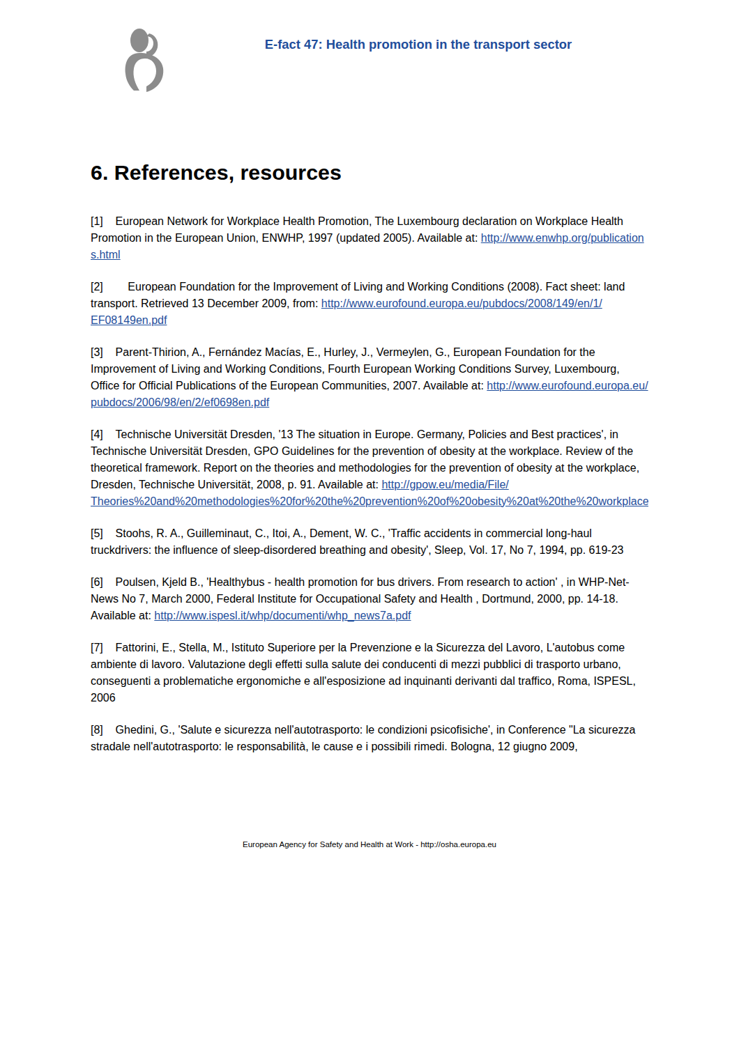E-fact 47: Health promotion in the transport sector
6. References, resources
[1] European Network for Workplace Health Promotion, The Luxembourg declaration on Workplace Health Promotion in the European Union, ENWHP, 1997 (updated 2005). Available at: http://www.enwhp.org/publications.html
[2] European Foundation for the Improvement of Living and Working Conditions (2008). Fact sheet: land transport. Retrieved 13 December 2009, from: http://www.eurofound.europa.eu/pubdocs/2008/149/en/1/
EF08149en.pdf
[3] Parent-Thirion, A., Fernández Macías, E., Hurley, J., Vermeylen, G., European Foundation for the Improvement of Living and Working Conditions, Fourth European Working Conditions Survey, Luxembourg, Office for Official Publications of the European Communities, 2007. Available at: http://www.eurofound.europa.eu/pubdocs/2006/98/en/2/ef0698en.pdf
[4] Technische Universität Dresden, '13 The situation in Europe. Germany, Policies and Best practices', in Technische Universität Dresden, GPO Guidelines for the prevention of obesity at the workplace. Review of the theoretical framework. Report on the theories and methodologies for the prevention of obesity at the workplace, Dresden, Technische Universität, 2008, p. 91. Available at: http://gpow.eu/media/File/
Theories%20and%20methodologies%20for%20the%20prevention%20of%20obesity%20at%20the%20workplace.pdf
[5] Stoohs, R. A., Guilleminaut, C., Itoi, A., Dement, W. C., 'Traffic accidents in commercial long-haul truckdrivers: the influence of sleep-disordered breathing and obesity', Sleep, Vol. 17, No 7, 1994, pp. 619-23
[6] Poulsen, Kjeld B., 'Healthybus - health promotion for bus drivers. From research to action' , in WHP-Net-News No 7, March 2000, Federal Institute for Occupational Safety and Health , Dortmund, 2000, pp. 14-18. Available at: http://www.ispesl.it/whp/documenti/whp_news7a.pdf
[7] Fattorini, E., Stella, M., Istituto Superiore per la Prevenzione e la Sicurezza del Lavoro, L'autobus come ambiente di lavoro. Valutazione degli effetti sulla salute dei conducenti di mezzi pubblici di trasporto urbano, conseguenti a problematiche ergonomiche e all'esposizione ad inquinanti derivanti dal traffico, Roma, ISPESL, 2006
[8] Ghedini, G., 'Salute e sicurezza nell'autotrasporto: le condizioni psicofisiche', in Conference "La sicurezza stradale nell'autotrasporto: le responsabilità, le cause e i possibili rimedi. Bologna, 12 giugno 2009,
European Agency for Safety and Health at Work - http://osha.europa.eu